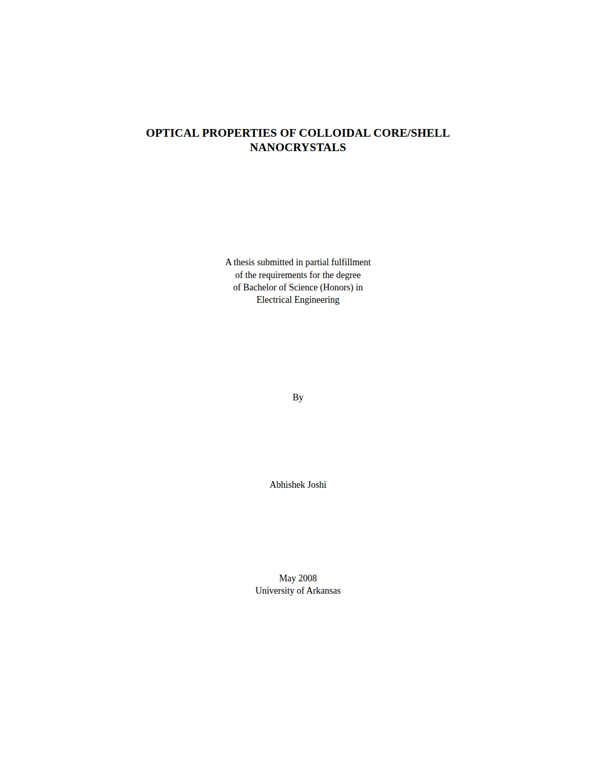OPTICAL PROPERTIES OF COLLOIDAL CORE/SHELL
NANOCRYSTALS
A thesis submitted in partial fulfillment
of the requirements for the degree
of Bachelor of Science (Honors) in
Electrical Engineering
By
Abhishek Joshi
May 2008
University of Arkansas